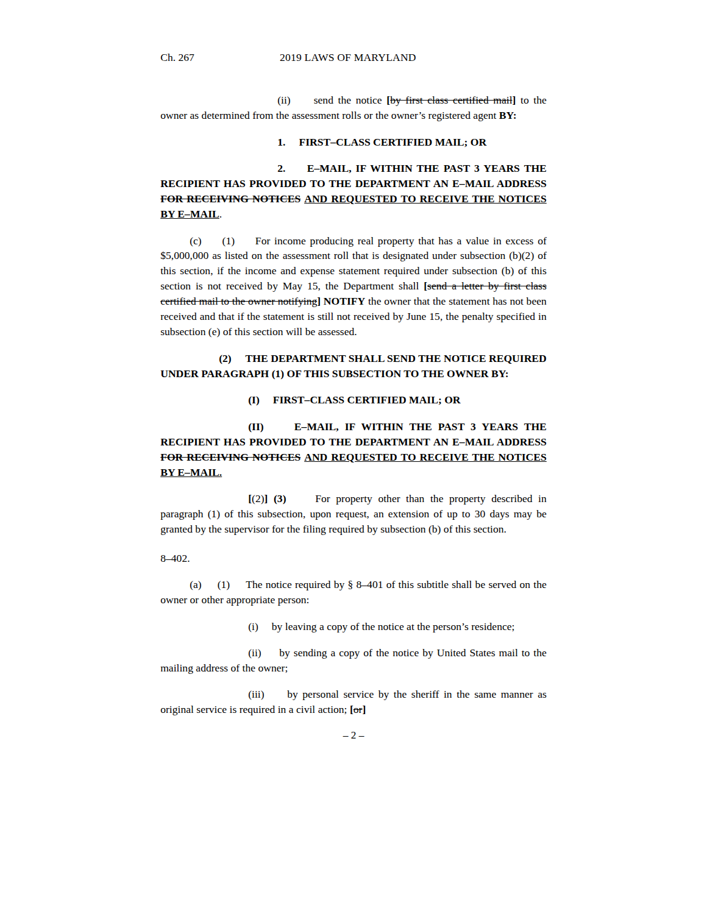Ch. 267
2019 LAWS OF MARYLAND
(ii) send the notice [by first class certified mail] to the owner as determined from the assessment rolls or the owner’s registered agent BY:
1. FIRST–CLASS CERTIFIED MAIL; OR
2. E–MAIL, IF WITHIN THE PAST 3 YEARS THE RECIPIENT HAS PROVIDED TO THE DEPARTMENT AN E–MAIL ADDRESS FOR RECEIVING NOTICES AND REQUESTED TO RECEIVE THE NOTICES BY E–MAIL.
(c) (1) For income producing real property that has a value in excess of $5,000,000 as listed on the assessment roll that is designated under subsection (b)(2) of this section, if the income and expense statement required under subsection (b) of this section is not received by May 15, the Department shall [send a letter by first class certified mail to the owner notifying] NOTIFY the owner that the statement has not been received and that if the statement is still not received by June 15, the penalty specified in subsection (e) of this section will be assessed.
(2) THE DEPARTMENT SHALL SEND THE NOTICE REQUIRED UNDER PARAGRAPH (1) OF THIS SUBSECTION TO THE OWNER BY:
(I) FIRST–CLASS CERTIFIED MAIL; OR
(II) E–MAIL, IF WITHIN THE PAST 3 YEARS THE RECIPIENT HAS PROVIDED TO THE DEPARTMENT AN E–MAIL ADDRESS FOR RECEIVING NOTICES AND REQUESTED TO RECEIVE THE NOTICES BY E–MAIL.
[(2)] (3) For property other than the property described in paragraph (1) of this subsection, upon request, an extension of up to 30 days may be granted by the supervisor for the filing required by subsection (b) of this section.
8–402.
(a) (1) The notice required by § 8–401 of this subtitle shall be served on the owner or other appropriate person:
(i) by leaving a copy of the notice at the person’s residence;
(ii) by sending a copy of the notice by United States mail to the mailing address of the owner;
(iii) by personal service by the sheriff in the same manner as original service is required in a civil action; [or]
– 2 –